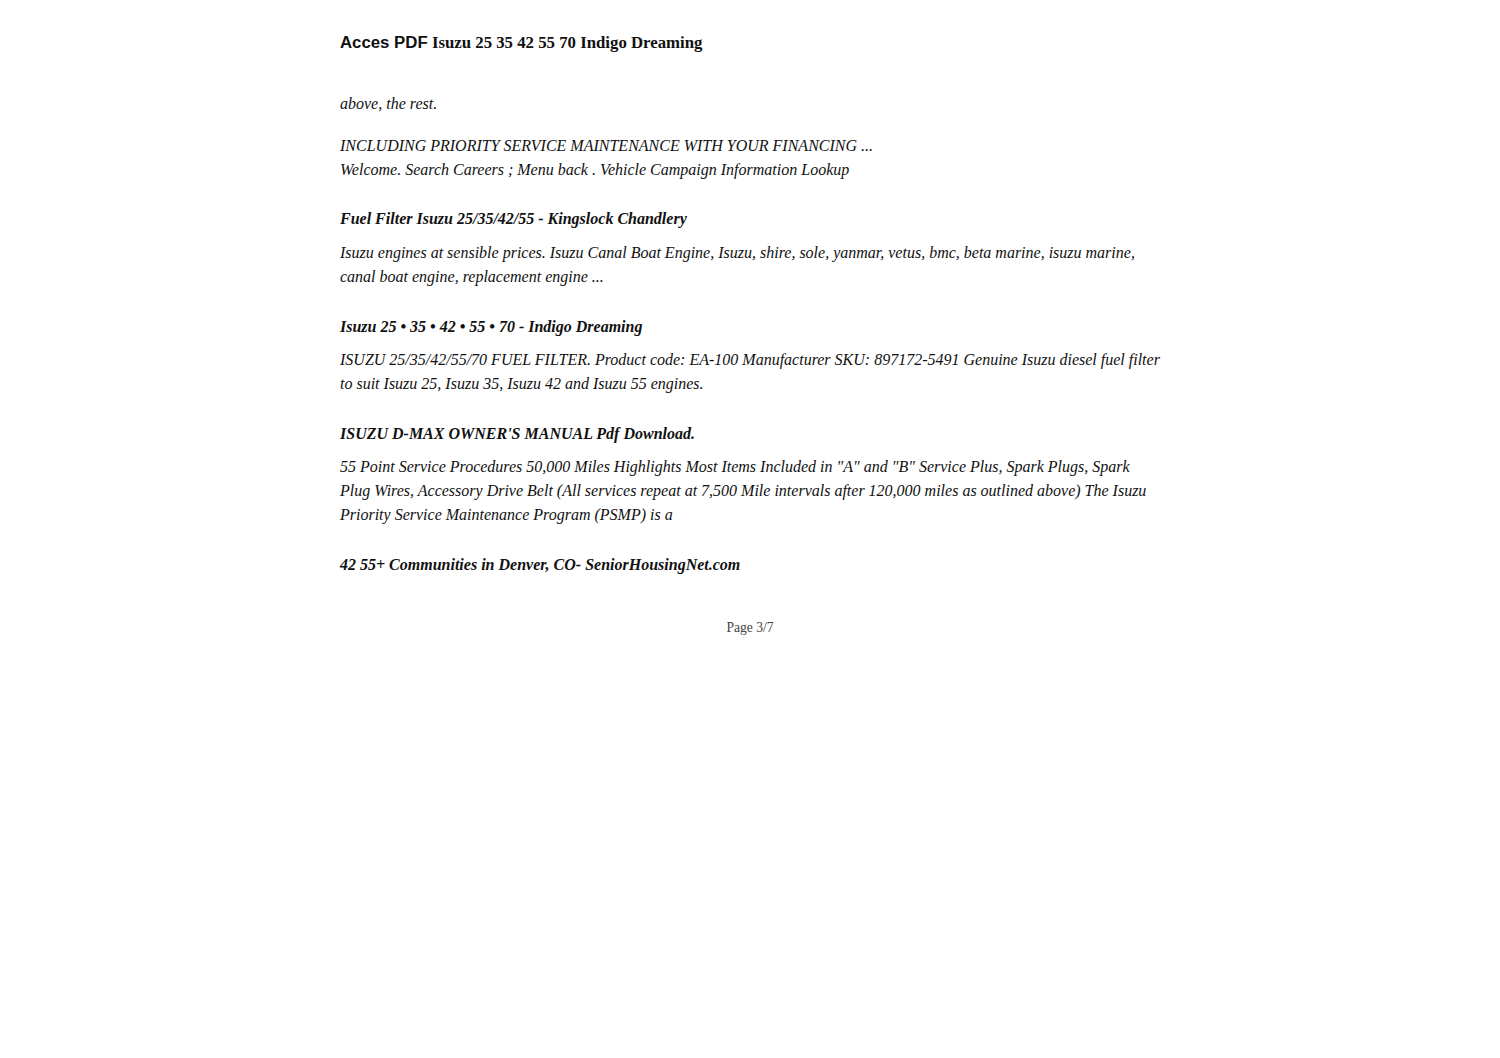Acces PDF Isuzu 25 35 42 55 70 Indigo Dreaming
above, the rest.
INCLUDING PRIORITY SERVICE MAINTENANCE WITH YOUR FINANCING ...
Welcome. Search Careers ; Menu back . Vehicle Campaign Information Lookup
Fuel Filter Isuzu 25/35/42/55 - Kingslock Chandlery
Isuzu engines at sensible prices. Isuzu Canal Boat Engine, Isuzu, shire, sole, yanmar, vetus, bmc, beta marine, isuzu marine, canal boat engine, replacement engine ...
Isuzu 25 • 35 • 42 • 55 • 70 - Indigo Dreaming
ISUZU 25/35/42/55/70 FUEL FILTER. Product code: EA-100 Manufacturer SKU: 897172-5491 Genuine Isuzu diesel fuel filter to suit Isuzu 25, Isuzu 35, Isuzu 42 and Isuzu 55 engines.
ISUZU D-MAX OWNER'S MANUAL Pdf Download.
55 Point Service Procedures 50,000 Miles Highlights Most Items Included in "A" and "B" Service Plus, Spark Plugs, Spark Plug Wires, Accessory Drive Belt (All services repeat at 7,500 Mile intervals after 120,000 miles as outlined above) The Isuzu Priority Service Maintenance Program (PSMP) is a
42 55+ Communities in Denver, CO- SeniorHousingNet.com
Page 3/7